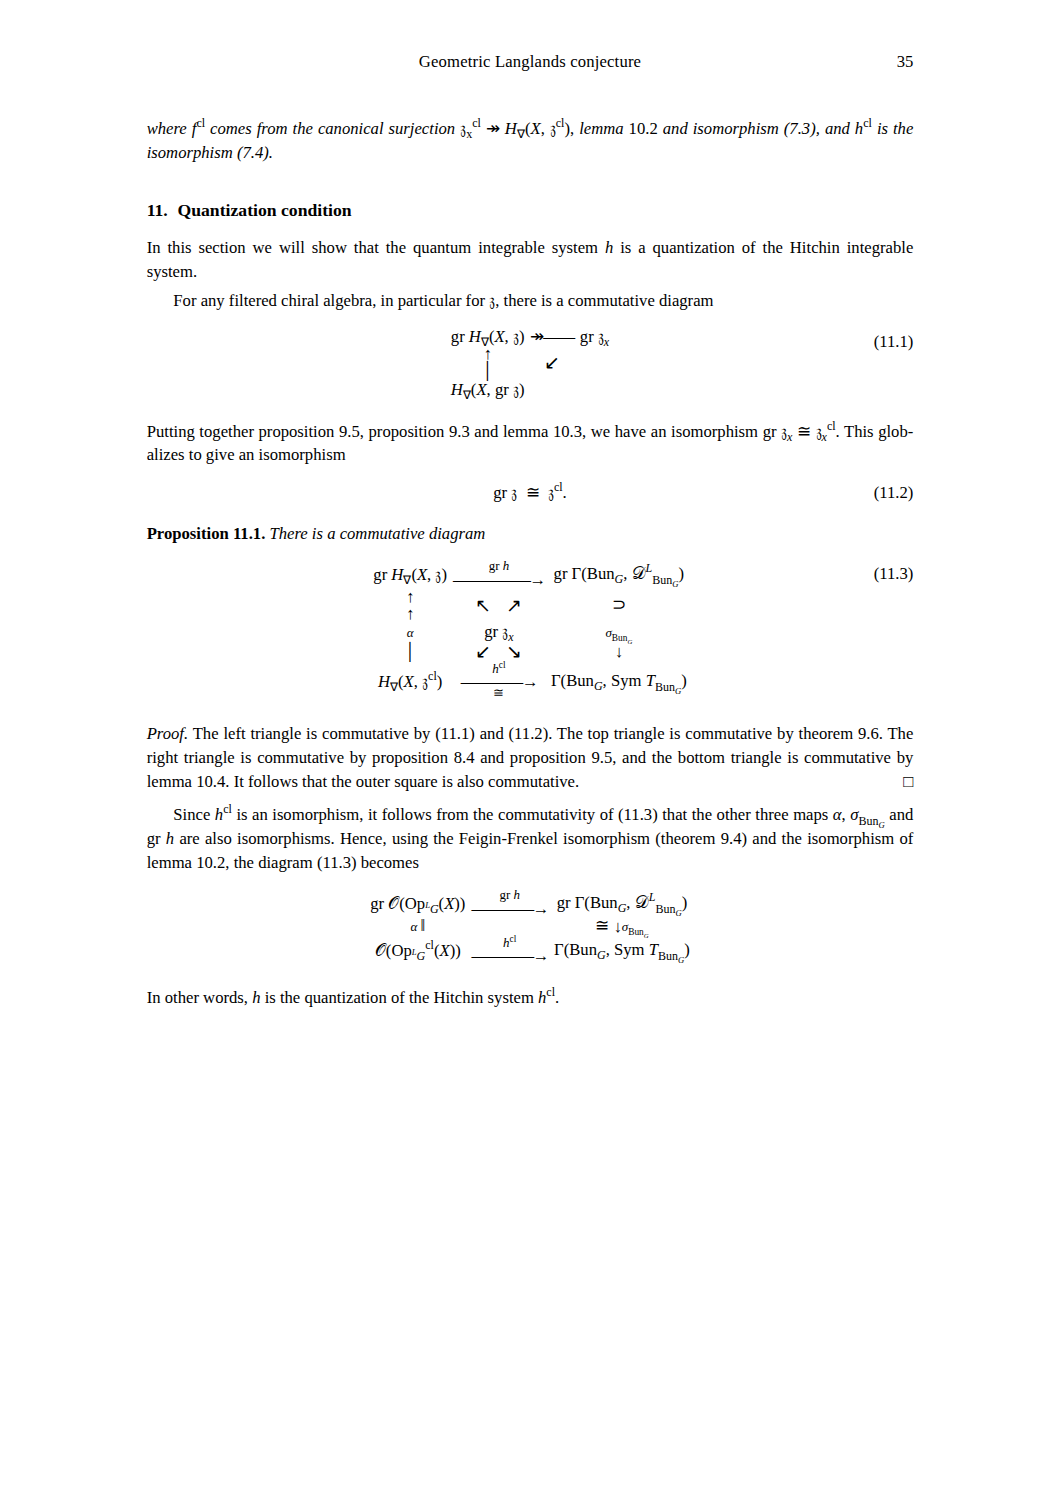Geometric Langlands conjecture 35
where fcl comes from the canonical surjection 𝔷xcl ↠ H∇(X, 𝔷cl), lemma 10.2 and isomorphism (7.3), and hcl is the isomorphism (7.4).
11. Quantization condition
In this section we will show that the quantum integrable system h is a quantization of the Hitchin integrable system.
For any filtered chiral algebra, in particular for 𝔷, there is a commutative diagram
| gr H ∇ ( X , 𝔷 ) | ↠—— | gr 𝔷 x |
| ↑ │ | ↙ | |
| H ∇ ( X , gr 𝔷 ) | | |
(11.1)
Putting together proposition 9.5, proposition 9.3 and lemma 10.3, we have an isomorphism gr 𝔷x ≅ 𝔷xcl. This globalizes to give an isomorphism
gr 𝔷 ≅ 𝔷cl. (11.2)
Proposition 11.1. There is a commutative diagram
| gr H ∇ ( X , 𝔷 ) | gr h —————→ | gr Γ( Bun G , 𝒟 L Bun G ) |
| ↑ ↑ | ↖ ↗ | ⊃ |
| α | gr 𝔷 x | σ Bun G |
| │ | ↙ ↘ | ↓ |
| H ∇ ( X , 𝔷 cl ) | h cl ————→ ≅ | Γ( Bun G , Sym T Bun G ) |
(11.3)
Proof. The left triangle is commutative by (11.1) and (11.2). The top triangle is commutative by theorem 9.6. The right triangle is commutative by proposition 8.4 and proposition 9.5, and the bottom triangle is commutative by lemma 10.4. It follows that the outer square is also commutative.□
Since hcl is an isomorphism, it follows from the commutativity of (11.3) that the other three maps α, σBunG and gr h are also isomorphisms. Hence, using the Feigin-Frenkel isomorphism (theorem 9.4) and the isomorphism of lemma 10.2, the diagram (11.3) becomes
| gr 𝒪( Op L G ( X )) | gr h ————→ | gr Γ( Bun G , 𝒟 L Bun G ) |
| α ‖ | | ≅ ↓ σ Bun G |
| 𝒪( Op L G cl ( X )) | h cl ————→ | Γ( Bun G , Sym T Bun G ) |
In other words, h is the quantization of the Hitchin system hcl.